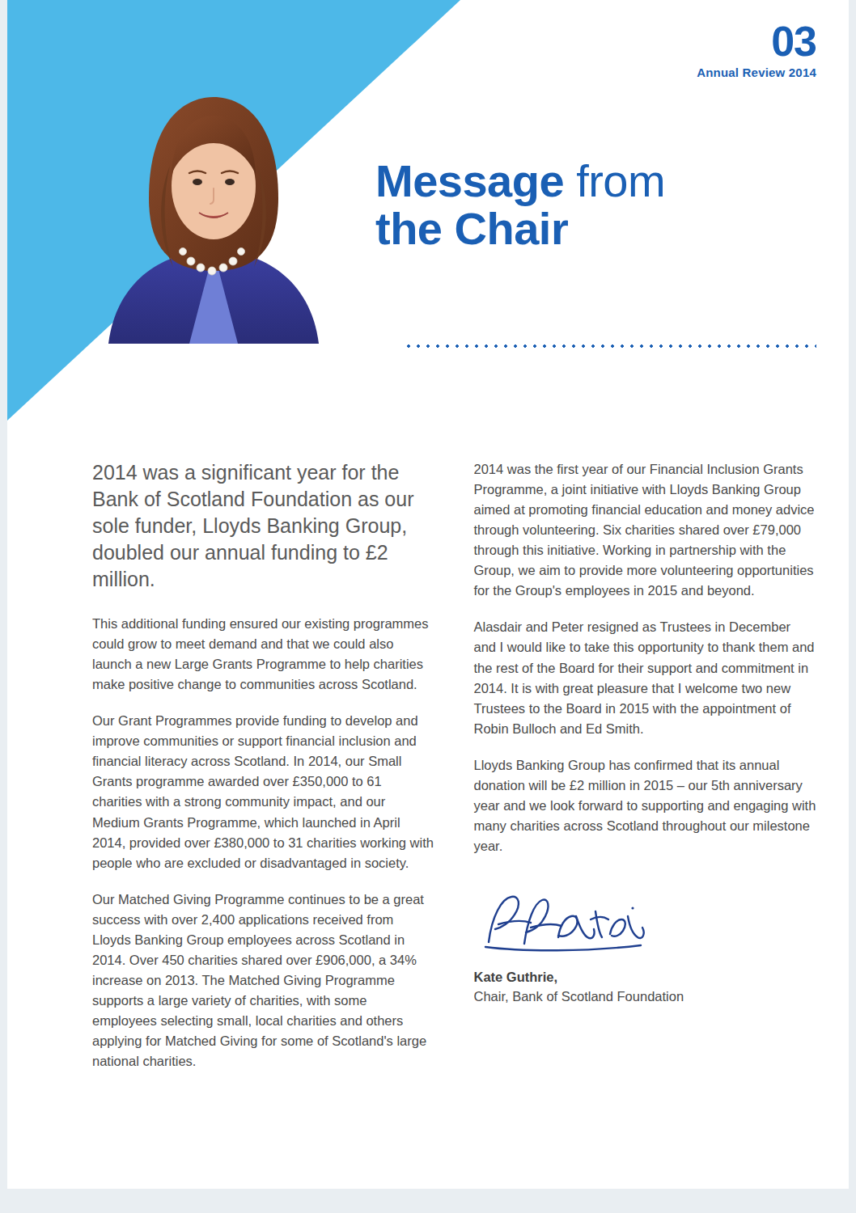03
Annual Review 2014
Message from
the Chair
2014 was a significant year for the Bank of Scotland Foundation as our sole funder, Lloyds Banking Group, doubled our annual funding to £2 million.
This additional funding ensured our existing programmes could grow to meet demand and that we could also launch a new Large Grants Programme to help charities make positive change to communities across Scotland.
Our Grant Programmes provide funding to develop and improve communities or support financial inclusion and financial literacy across Scotland. In 2014, our Small Grants programme awarded over £350,000 to 61 charities with a strong community impact, and our Medium Grants Programme, which launched in April 2014, provided over £380,000 to 31 charities working with people who are excluded or disadvantaged in society.
Our Matched Giving Programme continues to be a great success with over 2,400 applications received from Lloyds Banking Group employees across Scotland in 2014. Over 450 charities shared over £906,000, a 34% increase on 2013. The Matched Giving Programme supports a large variety of charities, with some employees selecting small, local charities and others applying for Matched Giving for some of Scotland's large national charities.
2014 was the first year of our Financial Inclusion Grants Programme, a joint initiative with Lloyds Banking Group aimed at promoting financial education and money advice through volunteering. Six charities shared over £79,000 through this initiative. Working in partnership with the Group, we aim to provide more volunteering opportunities for the Group's employees in 2015 and beyond.
Alasdair and Peter resigned as Trustees in December and I would like to take this opportunity to thank them and the rest of the Board for their support and commitment in 2014. It is with great pleasure that I welcome two new Trustees to the Board in 2015 with the appointment of Robin Bulloch and Ed Smith.
Lloyds Banking Group has confirmed that its annual donation will be £2 million in 2015 – our 5th anniversary year and we look forward to supporting and engaging with many charities across Scotland throughout our milestone year.
Kate Guthrie,
Chair, Bank of Scotland Foundation